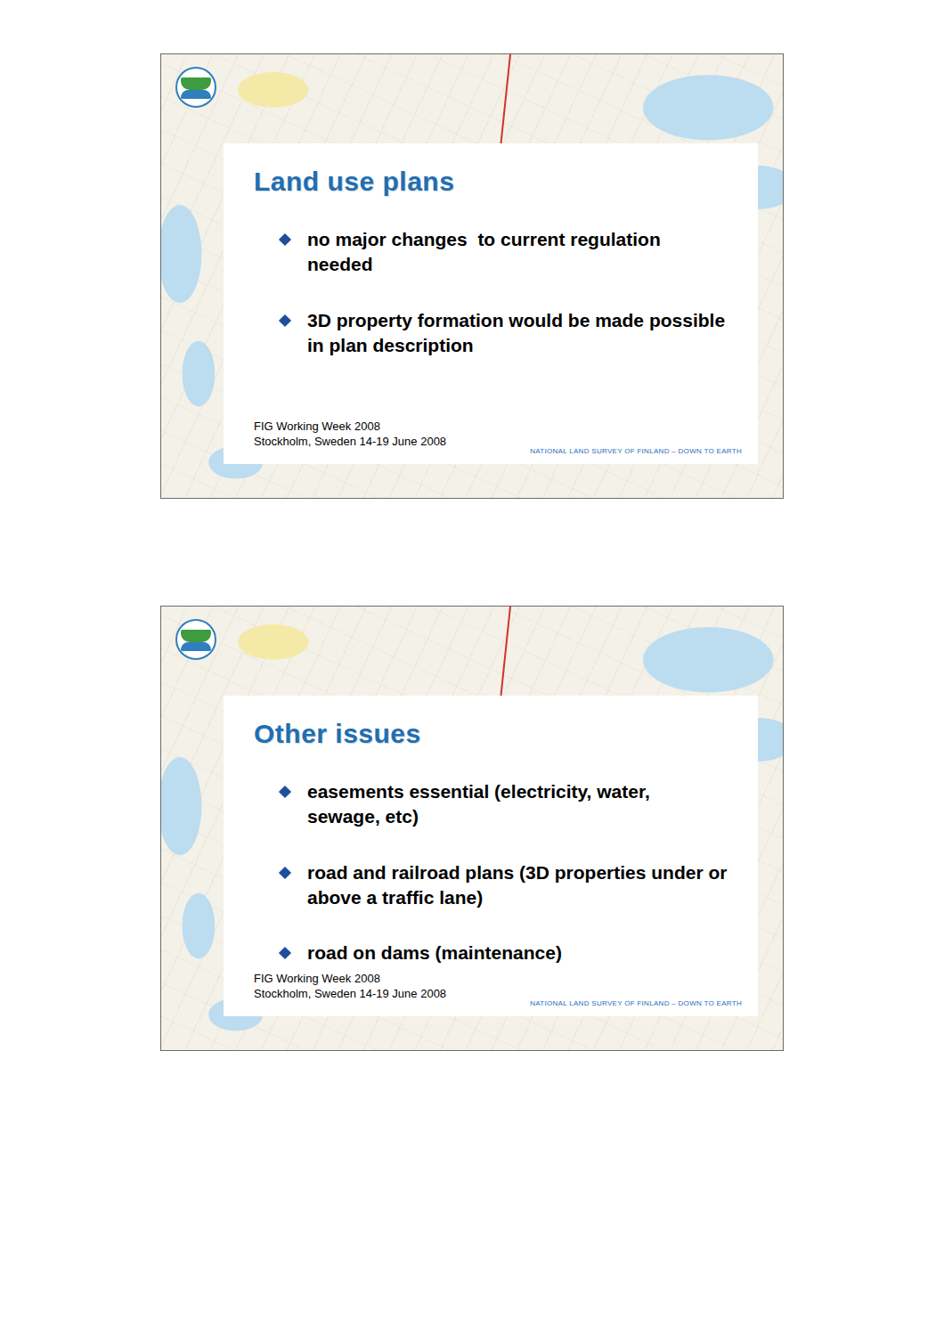Land use plans
no major changes to current regulation needed
3D property formation would be made possible in plan description
FIG Working Week 2008
Stockholm, Sweden 14-19 June 2008
NATIONAL LAND SURVEY OF FINLAND – DOWN TO EARTH
Other issues
easements essential (electricity, water, sewage, etc)
road and railroad plans (3D properties under or above a traffic lane)
road on dams (maintenance)
FIG Working Week 2008
Stockholm, Sweden 14-19 June 2008
NATIONAL LAND SURVEY OF FINLAND – DOWN TO EARTH